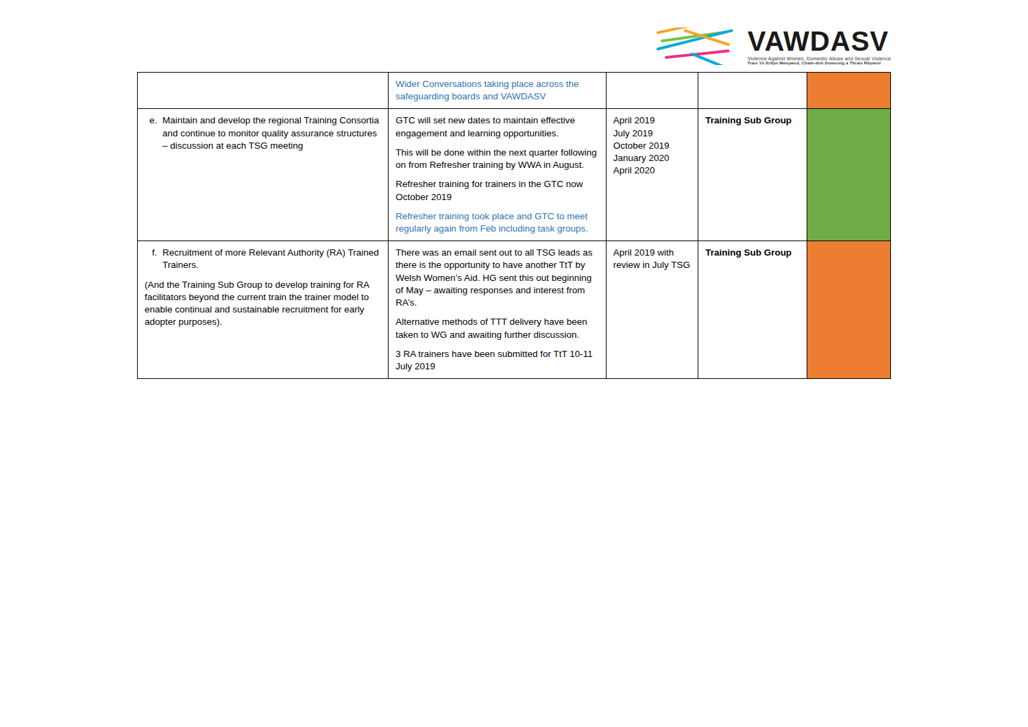VAWDASV
Violence Against Women, Domestic Abuse and Sexual Violence
Trais Yn Erbyn Menywod, Cham-drin Domestig a Thrais Rhywiol
| | Wider Conversations taking place across the safeguarding boards and VAWDASV | | | |
| Maintain and develop the regional Training Consortia and continue to monitor quality assurance structures – discussion at each TSG meeting | GTC will set new dates to maintain effective engagement and learning opportunities. This will be done within the next quarter following on from Refresher training by WWA in August. Refresher training for trainers in the GTC now October 2019 Refresher training took place and GTC to meet regularly again from Feb including task groups. | April 2019 July 2019 October 2019 January 2020 April 2020 | Training Sub Group | |
| Recruitment of more Relevant Authority (RA) Trained Trainers. (And the Training Sub Group to develop training for RA facilitators beyond the current train the trainer model to enable continual and sustainable recruitment for early adopter purposes). | There was an email sent out to all TSG leads as there is the opportunity to have another TtT by Welsh Women’s Aid. HG sent this out beginning of May – awaiting responses and interest from RA’s. Alternative methods of TTT delivery have been taken to WG and awaiting further discussion. 3 RA trainers have been submitted for TtT 10-11 July 2019 | April 2019 with review in July TSG | Training Sub Group | |